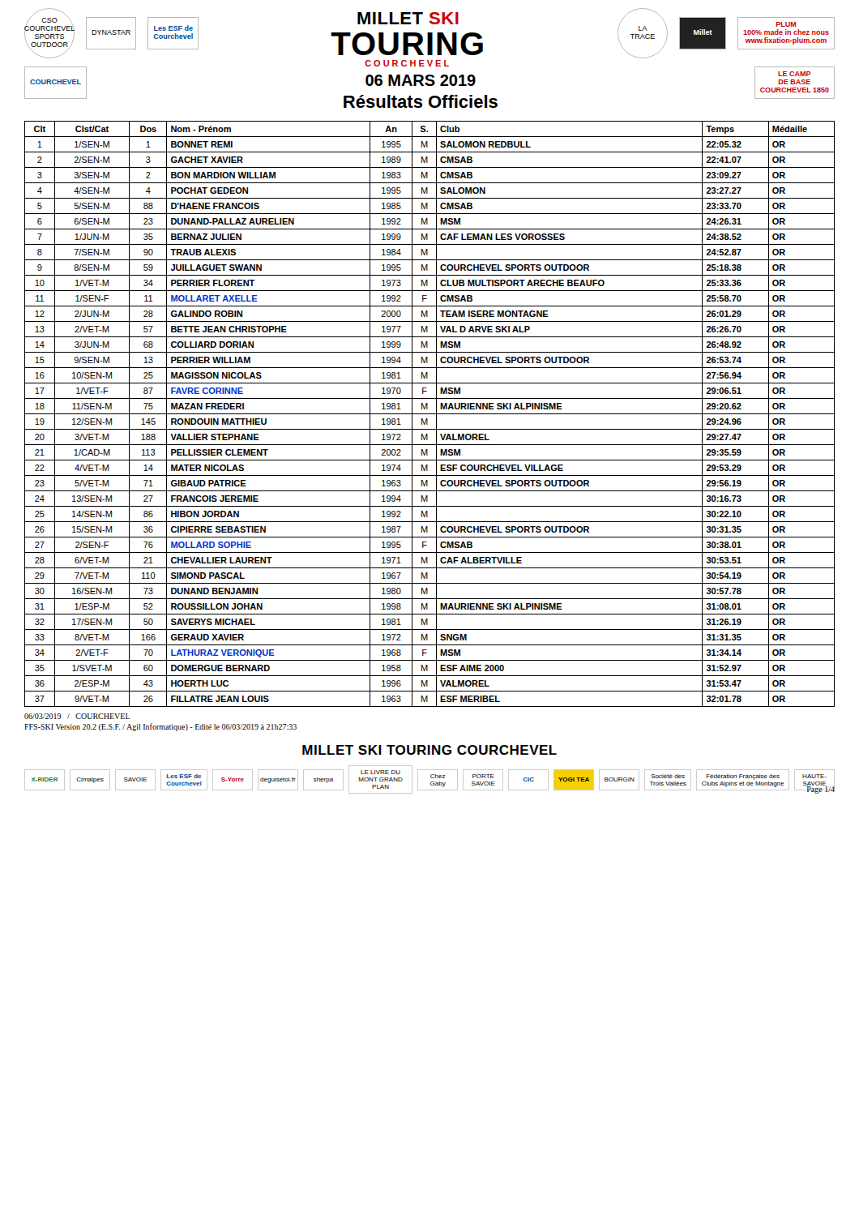CSO
COURCHEVEL
SPORTS
OUTDOOR
DYNASTAR
Les ESF de
Courchevel
MILLET SKI
TOURING
COURCHEVEL
LA
TRACE
Millet
PLUM
100% made in chez nous
www.fixation-plum.com
COURCHEVEL
06 MARS 2019
Résultats Officiels
LE CAMP
DE BASE
COURCHEVEL 1850
| Clt | Clst/Cat | Dos | Nom - Prénom | An | S. | Club | Temps | Médaille |
| --- | --- | --- | --- | --- | --- | --- | --- | --- |
| 1 | 1/SEN-M | 1 | BONNET REMI | 1995 | M | SALOMON REDBULL | 22:05.32 | OR |
| 2 | 2/SEN-M | 3 | GACHET XAVIER | 1989 | M | CMSAB | 22:41.07 | OR |
| 3 | 3/SEN-M | 2 | BON MARDION WILLIAM | 1983 | M | CMSAB | 23:09.27 | OR |
| 4 | 4/SEN-M | 4 | POCHAT GEDEON | 1995 | M | SALOMON | 23:27.27 | OR |
| 5 | 5/SEN-M | 88 | D'HAENE FRANCOIS | 1985 | M | CMSAB | 23:33.70 | OR |
| 6 | 6/SEN-M | 23 | DUNAND-PALLAZ AURELIEN | 1992 | M | MSM | 24:26.31 | OR |
| 7 | 1/JUN-M | 35 | BERNAZ JULIEN | 1999 | M | CAF LEMAN LES VOROSSES | 24:38.52 | OR |
| 8 | 7/SEN-M | 90 | TRAUB ALEXIS | 1984 | M | | 24:52.87 | OR |
| 9 | 8/SEN-M | 59 | JUILLAGUET SWANN | 1995 | M | COURCHEVEL SPORTS OUTDOOR | 25:18.38 | OR |
| 10 | 1/VET-M | 34 | PERRIER FLORENT | 1973 | M | CLUB MULTISPORT ARECHE BEAUFO | 25:33.36 | OR |
| 11 | 1/SEN-F | 11 | MOLLARET AXELLE | 1992 | F | CMSAB | 25:58.70 | OR |
| 12 | 2/JUN-M | 28 | GALINDO ROBIN | 2000 | M | TEAM ISERE MONTAGNE | 26:01.29 | OR |
| 13 | 2/VET-M | 57 | BETTE JEAN CHRISTOPHE | 1977 | M | VAL D ARVE SKI ALP | 26:26.70 | OR |
| 14 | 3/JUN-M | 68 | COLLIARD DORIAN | 1999 | M | MSM | 26:48.92 | OR |
| 15 | 9/SEN-M | 13 | PERRIER WILLIAM | 1994 | M | COURCHEVEL SPORTS OUTDOOR | 26:53.74 | OR |
| 16 | 10/SEN-M | 25 | MAGISSON NICOLAS | 1981 | M | | 27:56.94 | OR |
| 17 | 1/VET-F | 87 | FAVRE CORINNE | 1970 | F | MSM | 29:06.51 | OR |
| 18 | 11/SEN-M | 75 | MAZAN FREDERI | 1981 | M | MAURIENNE SKI ALPINISME | 29:20.62 | OR |
| 19 | 12/SEN-M | 145 | RONDOUIN MATTHIEU | 1981 | M | | 29:24.96 | OR |
| 20 | 3/VET-M | 188 | VALLIER STEPHANE | 1972 | M | VALMOREL | 29:27.47 | OR |
| 21 | 1/CAD-M | 113 | PELLISSIER CLEMENT | 2002 | M | MSM | 29:35.59 | OR |
| 22 | 4/VET-M | 14 | MATER NICOLAS | 1974 | M | ESF COURCHEVEL VILLAGE | 29:53.29 | OR |
| 23 | 5/VET-M | 71 | GIBAUD PATRICE | 1963 | M | COURCHEVEL SPORTS OUTDOOR | 29:56.19 | OR |
| 24 | 13/SEN-M | 27 | FRANCOIS JEREMIE | 1994 | M | | 30:16.73 | OR |
| 25 | 14/SEN-M | 86 | HIBON JORDAN | 1992 | M | | 30:22.10 | OR |
| 26 | 15/SEN-M | 36 | CIPIERRE SEBASTIEN | 1987 | M | COURCHEVEL SPORTS OUTDOOR | 30:31.35 | OR |
| 27 | 2/SEN-F | 76 | MOLLARD SOPHIE | 1995 | F | CMSAB | 30:38.01 | OR |
| 28 | 6/VET-M | 21 | CHEVALLIER LAURENT | 1971 | M | CAF ALBERTVILLE | 30:53.51 | OR |
| 29 | 7/VET-M | 110 | SIMOND PASCAL | 1967 | M | | 30:54.19 | OR |
| 30 | 16/SEN-M | 73 | DUNAND BENJAMIN | 1980 | M | | 30:57.78 | OR |
| 31 | 1/ESP-M | 52 | ROUSSILLON JOHAN | 1998 | M | MAURIENNE SKI ALPINISME | 31:08.01 | OR |
| 32 | 17/SEN-M | 50 | SAVERYS MICHAEL | 1981 | M | | 31:26.19 | OR |
| 33 | 8/VET-M | 166 | GERAUD XAVIER | 1972 | M | SNGM | 31:31.35 | OR |
| 34 | 2/VET-F | 70 | LATHURAZ VERONIQUE | 1968 | F | MSM | 31:34.14 | OR |
| 35 | 1/SVET-M | 60 | DOMERGUE BERNARD | 1958 | M | ESF AIME 2000 | 31:52.97 | OR |
| 36 | 2/ESP-M | 43 | HOERTH LUC | 1996 | M | VALMOREL | 31:53.47 | OR |
| 37 | 9/VET-M | 26 | FILLATRE JEAN LOUIS | 1963 | M | ESF MERIBEL | 32:01.78 | OR |
06/03/2019 / COURCHEVEL
FFS-SKI Version 20.2 (E.S.F. / Agil Informatique) - Edité le 06/03/2019 à 21h27:33
Page 1/4
MILLET SKI TOURING COURCHEVEL
X-RIDER
Cimalpes
SAVOIE
Les ESF de Courchevel
S-Yorre
deguisetoi.fr
sherpa
LE LIVRE DU MONT GRAND PLAN
Chez Gaby
PORTE SAVOIE
CIC
YOGI TEA
BOURGIN
Société des Trois Vallées
Fédération Française des Clubs Alpins et de Montagne
HAUTE-SAVOIE